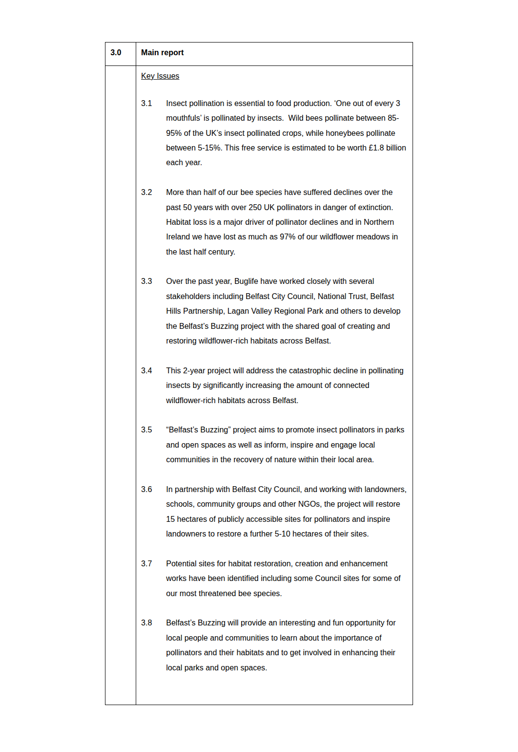| 3.0 | Main report |
| | Key Issues 3.1 Insect pollination is essential to food production. ‘One out of every 3 mouthfuls’ is pollinated by insects. Wild bees pollinate between 85-95% of the UK’s insect pollinated crops, while honeybees pollinate between 5-15%. This free service is estimated to be worth £1.8 billion each year. 3.2 More than half of our bee species have suffered declines over the past 50 years with over 250 UK pollinators in danger of extinction. Habitat loss is a major driver of pollinator declines and in Northern Ireland we have lost as much as 97% of our wildflower meadows in the last half century. 3.3 Over the past year, Buglife have worked closely with several stakeholders including Belfast City Council, National Trust, Belfast Hills Partnership, Lagan Valley Regional Park and others to develop the Belfast’s Buzzing project with the shared goal of creating and restoring wildflower-rich habitats across Belfast. 3.4 This 2-year project will address the catastrophic decline in pollinating insects by significantly increasing the amount of connected wildflower-rich habitats across Belfast. 3.5 “Belfast’s Buzzing” project aims to promote insect pollinators in parks and open spaces as well as inform, inspire and engage local communities in the recovery of nature within their local area. 3.6 In partnership with Belfast City Council, and working with landowners, schools, community groups and other NGOs, the project will restore 15 hectares of publicly accessible sites for pollinators and inspire landowners to restore a further 5-10 hectares of their sites. 3.7 Potential sites for habitat restoration, creation and enhancement works have been identified including some Council sites for some of our most threatened bee species. 3.8 Belfast’s Buzzing will provide an interesting and fun opportunity for local people and communities to learn about the importance of pollinators and their habitats and to get involved in enhancing their local parks and open spaces. |